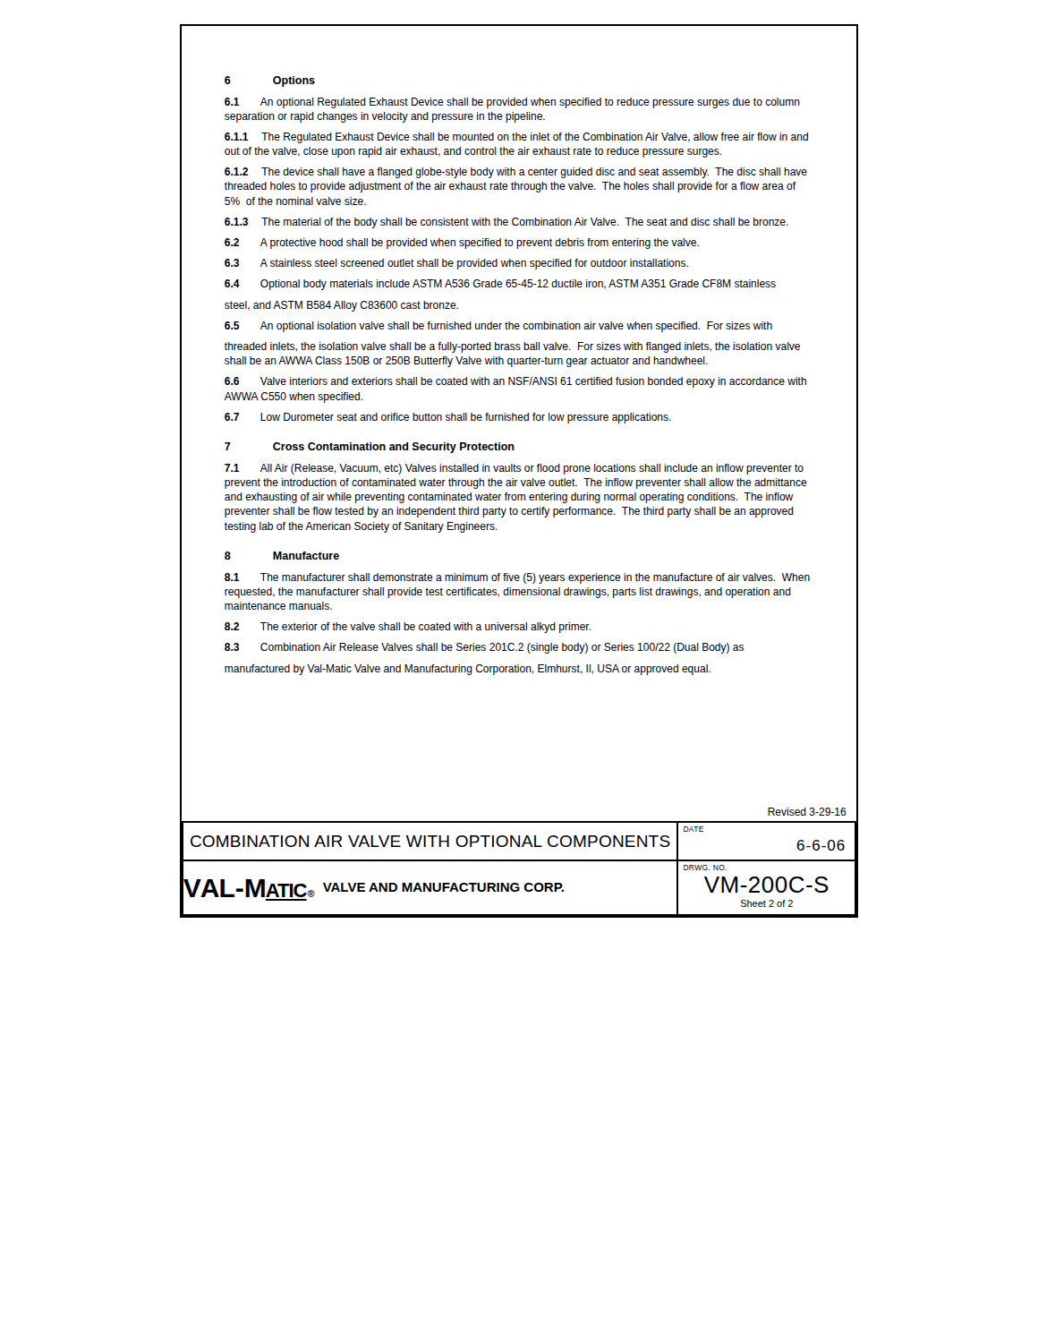6 Options
6.1 An optional Regulated Exhaust Device shall be provided when specified to reduce pressure surges due to column separation or rapid changes in velocity and pressure in the pipeline.
6.1.1 The Regulated Exhaust Device shall be mounted on the inlet of the Combination Air Valve, allow free air flow in and out of the valve, close upon rapid air exhaust, and control the air exhaust rate to reduce pressure surges.
6.1.2 The device shall have a flanged globe-style body with a center guided disc and seat assembly. The disc shall have threaded holes to provide adjustment of the air exhaust rate through the valve. The holes shall provide for a flow area of 5% of the nominal valve size.
6.1.3 The material of the body shall be consistent with the Combination Air Valve. The seat and disc shall be bronze.
6.2 A protective hood shall be provided when specified to prevent debris from entering the valve.
6.3 A stainless steel screened outlet shall be provided when specified for outdoor installations.
6.4 Optional body materials include ASTM A536 Grade 65-45-12 ductile iron, ASTM A351 Grade CF8M stainless
steel, and ASTM B584 Alloy C83600 cast bronze.
6.5 An optional isolation valve shall be furnished under the combination air valve when specified. For sizes with
threaded inlets, the isolation valve shall be a fully-ported brass ball valve. For sizes with flanged inlets, the isolation valve shall be an AWWA Class 150B or 250B Butterfly Valve with quarter-turn gear actuator and handwheel.
6.6 Valve interiors and exteriors shall be coated with an NSF/ANSI 61 certified fusion bonded epoxy in accordance with AWWA C550 when specified.
6.7 Low Durometer seat and orifice button shall be furnished for low pressure applications.
7 Cross Contamination and Security Protection
7.1 All Air (Release, Vacuum, etc) Valves installed in vaults or flood prone locations shall include an inflow preventer to prevent the introduction of contaminated water through the air valve outlet. The inflow preventer shall allow the admittance and exhausting of air while preventing contaminated water from entering during normal operating conditions. The inflow preventer shall be flow tested by an independent third party to certify performance. The third party shall be an approved testing lab of the American Society of Sanitary Engineers.
8 Manufacture
8.1 The manufacturer shall demonstrate a minimum of five (5) years experience in the manufacture of air valves. When requested, the manufacturer shall provide test certificates, dimensional drawings, parts list drawings, and operation and maintenance manuals.
8.2 The exterior of the valve shall be coated with a universal alkyd primer.
8.3 Combination Air Release Valves shall be Series 201C.2 (single body) or Series 100/22 (Dual Body) as
manufactured by Val-Matic Valve and Manufacturing Corporation, Elmhurst, Il, USA or approved equal.
Revised 3-29-16
| COMBINATION AIR VALVE WITH OPTIONAL COMPONENTS | DATE 6-6-06 |
| V AL - M ATIC ® VALVE AND MANUFACTURING CORP. | DRWG. NO. VM-200C-S Sheet 2 of 2 |